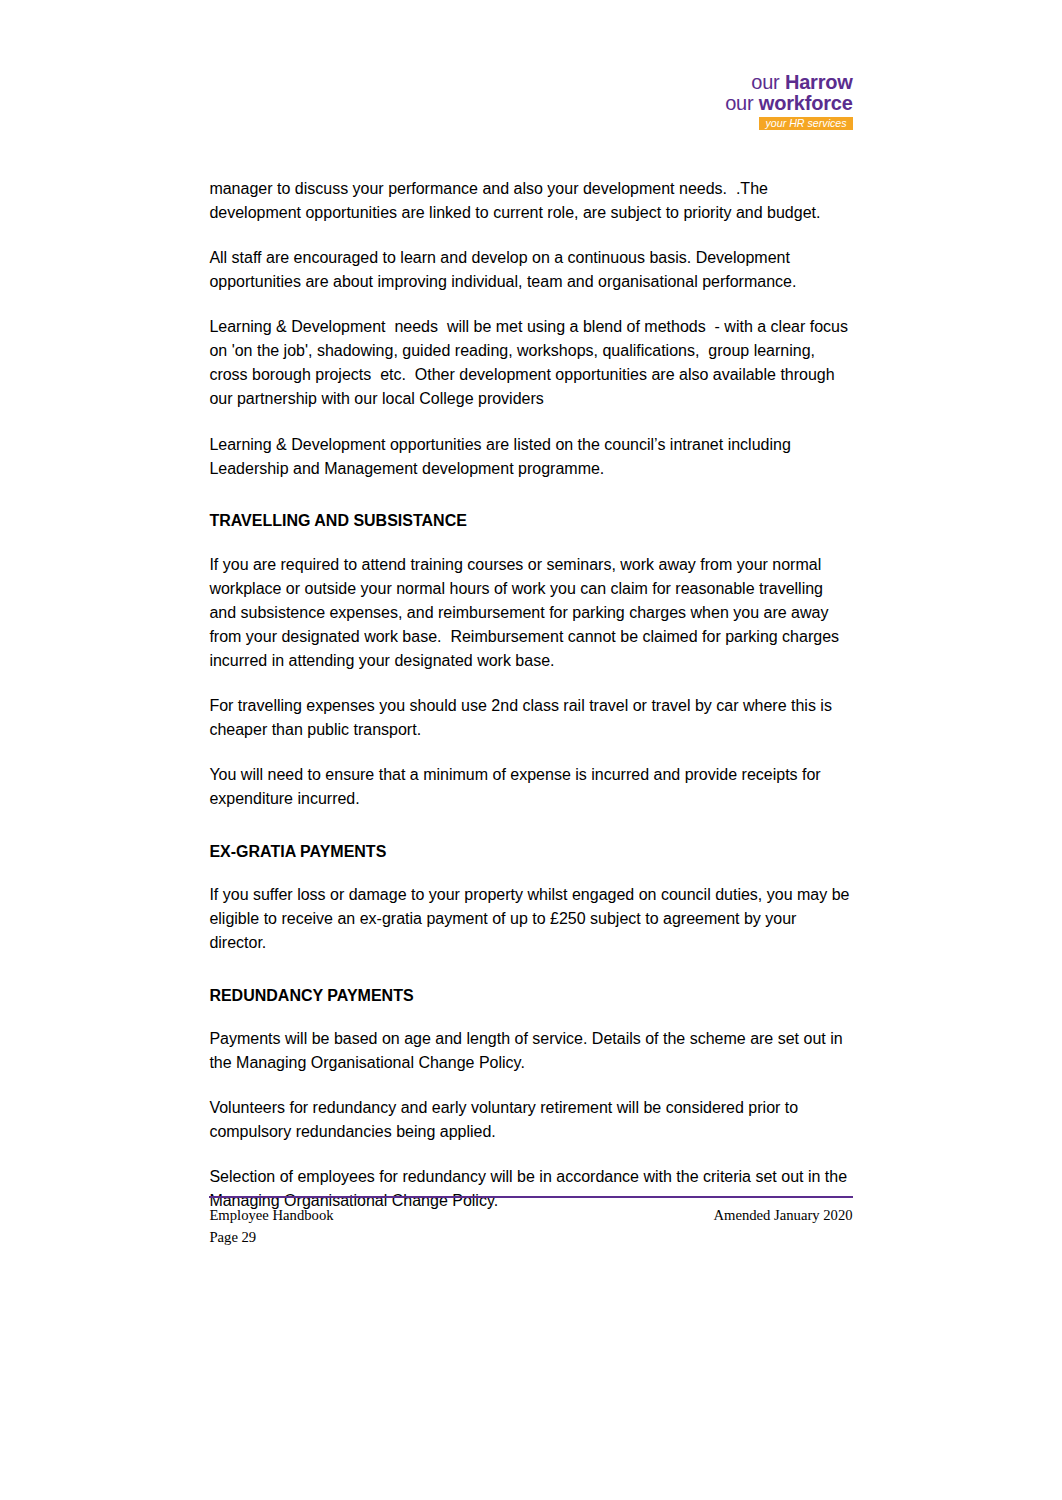our Harrow
our workforce
your HR services
manager to discuss your performance and also your development needs. .The development opportunities are linked to current role, are subject to priority and budget.
All staff are encouraged to learn and develop on a continuous basis. Development opportunities are about improving individual, team and organisational performance.
Learning & Development needs will be met using a blend of methods - with a clear focus on 'on the job', shadowing, guided reading, workshops, qualifications, group learning, cross borough projects etc. Other development opportunities are also available through our partnership with our local College providers
Learning & Development opportunities are listed on the council’s intranet including Leadership and Management development programme.
Travelling and Subsistance
If you are required to attend training courses or seminars, work away from your normal workplace or outside your normal hours of work you can claim for reasonable travelling and subsistence expenses, and reimbursement for parking charges when you are away from your designated work base. Reimbursement cannot be claimed for parking charges incurred in attending your designated work base.
For travelling expenses you should use 2nd class rail travel or travel by car where this is cheaper than public transport.
You will need to ensure that a minimum of expense is incurred and provide receipts for expenditure incurred.
Ex-Gratia Payments
If you suffer loss or damage to your property whilst engaged on council duties, you may be eligible to receive an ex-gratia payment of up to £250 subject to agreement by your director.
Redundancy Payments
Payments will be based on age and length of service. Details of the scheme are set out in the Managing Organisational Change Policy.
Volunteers for redundancy and early voluntary retirement will be considered prior to compulsory redundancies being applied.
Selection of employees for redundancy will be in accordance with the criteria set out in the Managing Organisational Change Policy.
Employee Handbook
Page 29
Amended January 2020